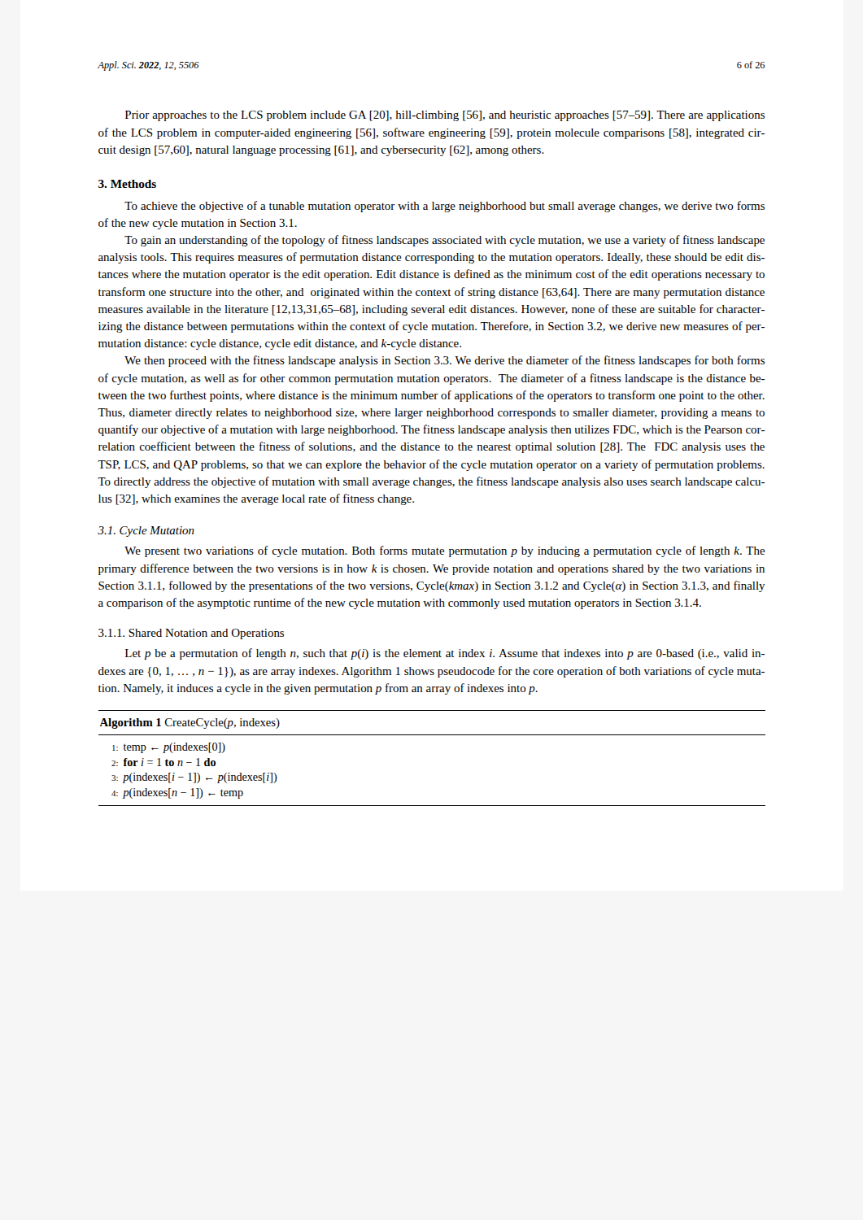Appl. Sci. 2022, 12, 5506 6 of 26
Prior approaches to the LCS problem include GA [20], hill-climbing [56], and heuristic approaches [57–59]. There are applications of the LCS problem in computer-aided engineering [56], software engineering [59], protein molecule comparisons [58], integrated circuit design [57,60], natural language processing [61], and cybersecurity [62], among others.
3. Methods
To achieve the objective of a tunable mutation operator with a large neighborhood but small average changes, we derive two forms of the new cycle mutation in Section 3.1.
To gain an understanding of the topology of fitness landscapes associated with cycle mutation, we use a variety of fitness landscape analysis tools. This requires measures of permutation distance corresponding to the mutation operators. Ideally, these should be edit distances where the mutation operator is the edit operation. Edit distance is defined as the minimum cost of the edit operations necessary to transform one structure into the other, and originated within the context of string distance [63,64]. There are many permutation distance measures available in the literature [12,13,31,65–68], including several edit distances. However, none of these are suitable for characterizing the distance between permutations within the context of cycle mutation. Therefore, in Section 3.2, we derive new measures of permutation distance: cycle distance, cycle edit distance, and k-cycle distance.
We then proceed with the fitness landscape analysis in Section 3.3. We derive the diameter of the fitness landscapes for both forms of cycle mutation, as well as for other common permutation mutation operators. The diameter of a fitness landscape is the distance between the two furthest points, where distance is the minimum number of applications of the operators to transform one point to the other. Thus, diameter directly relates to neighborhood size, where larger neighborhood corresponds to smaller diameter, providing a means to quantify our objective of a mutation with large neighborhood. The fitness landscape analysis then utilizes FDC, which is the Pearson correlation coefficient between the fitness of solutions, and the distance to the nearest optimal solution [28]. The FDC analysis uses the TSP, LCS, and QAP problems, so that we can explore the behavior of the cycle mutation operator on a variety of permutation problems. To directly address the objective of mutation with small average changes, the fitness landscape analysis also uses search landscape calculus [32], which examines the average local rate of fitness change.
3.1. Cycle Mutation
We present two variations of cycle mutation. Both forms mutate permutation p by inducing a permutation cycle of length k. The primary difference between the two versions is in how k is chosen. We provide notation and operations shared by the two variations in Section 3.1.1, followed by the presentations of the two versions, Cycle(kmax) in Section 3.1.2 and Cycle(α) in Section 3.1.3, and finally a comparison of the asymptotic runtime of the new cycle mutation with commonly used mutation operators in Section 3.1.4.
3.1.1. Shared Notation and Operations
Let p be a permutation of length n, such that p(i) is the element at index i. Assume that indexes into p are 0-based (i.e., valid indexes are {0, 1, … , n − 1}), as are array indexes. Algorithm 1 shows pseudocode for the core operation of both variations of cycle mutation. Namely, it induces a cycle in the given permutation p from an array of indexes into p.
Algorithm 1 CreateCycle(p, indexes)
| 1: | temp ← p (indexes[0]) |
| 2: | for i = 1 to n − 1 do |
| 3: | p (indexes[ i − 1]) ← p (indexes[ i ]) |
| 4: | p (indexes[ n − 1]) ← temp |